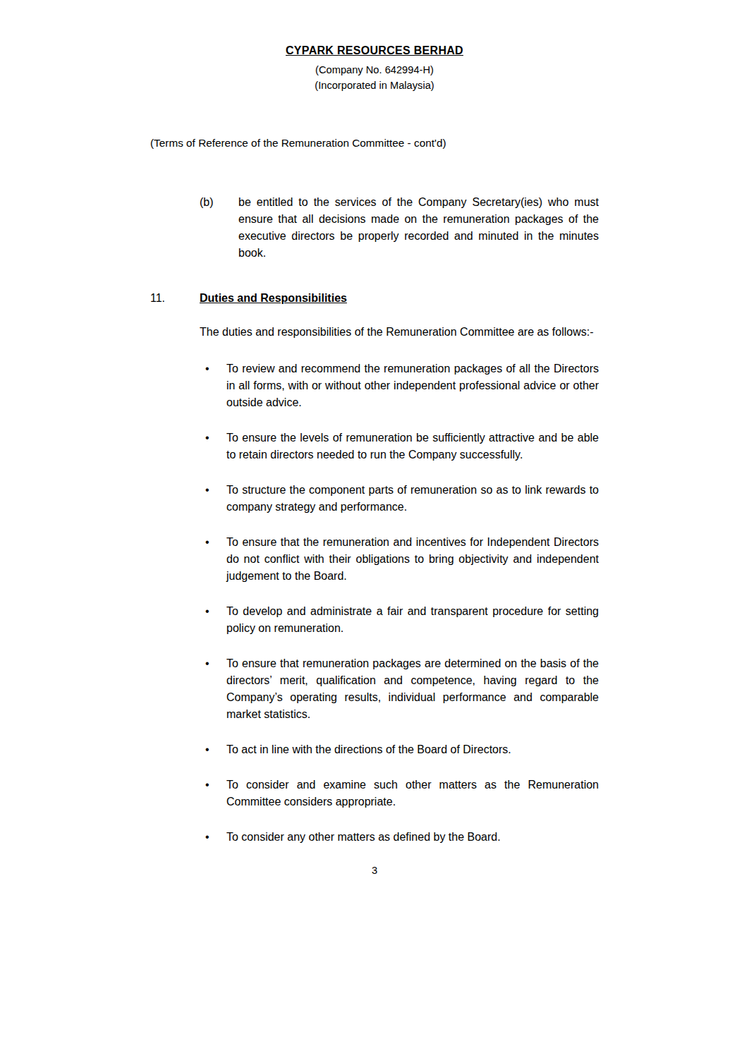CYPARK RESOURCES BERHAD
(Company No. 642994-H)
(Incorporated in Malaysia)
(Terms of Reference of the Remuneration Committee - cont'd)
(b)
be entitled to the services of the Company Secretary(ies) who must ensure that all decisions made on the remuneration packages of the executive directors be properly recorded and minuted in the minutes book.
11.
Duties and Responsibilities
The duties and responsibilities of the Remuneration Committee are as follows:-
To review and recommend the remuneration packages of all the Directors in all forms, with or without other independent professional advice or other outside advice.
To ensure the levels of remuneration be sufficiently attractive and be able to retain directors needed to run the Company successfully.
To structure the component parts of remuneration so as to link rewards to company strategy and performance.
To ensure that the remuneration and incentives for Independent Directors do not conflict with their obligations to bring objectivity and independent judgement to the Board.
To develop and administrate a fair and transparent procedure for setting policy on remuneration.
To ensure that remuneration packages are determined on the basis of the directors’ merit, qualification and competence, having regard to the Company’s operating results, individual performance and comparable market statistics.
To act in line with the directions of the Board of Directors.
To consider and examine such other matters as the Remuneration Committee considers appropriate.
To consider any other matters as defined by the Board.
3